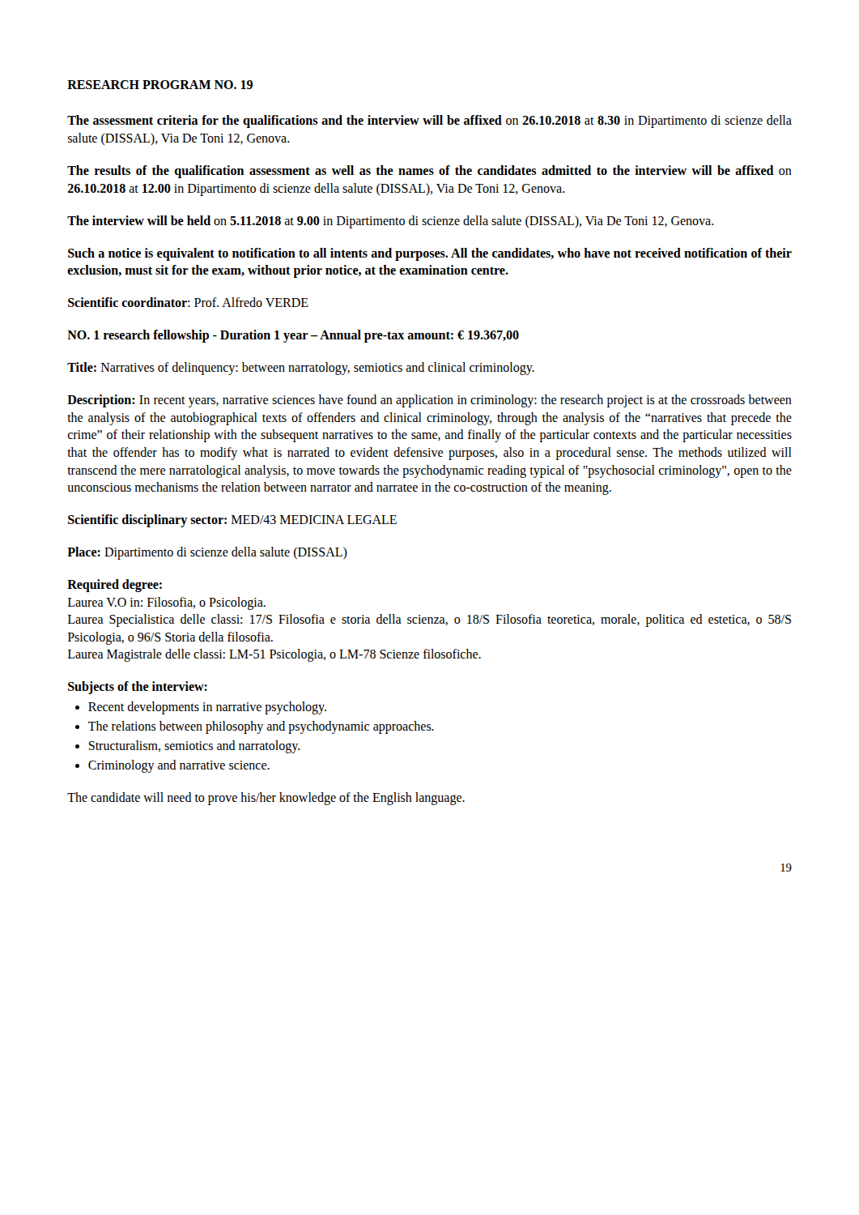RESEARCH PROGRAM NO. 19
The assessment criteria for the qualifications and the interview will be affixed on 26.10.2018 at 8.30 in Dipartimento di scienze della salute (DISSAL), Via De Toni 12, Genova.
The results of the qualification assessment as well as the names of the candidates admitted to the interview will be affixed on 26.10.2018 at 12.00 in Dipartimento di scienze della salute (DISSAL), Via De Toni 12, Genova.
The interview will be held on 5.11.2018 at 9.00 in Dipartimento di scienze della salute (DISSAL), Via De Toni 12, Genova.
Such a notice is equivalent to notification to all intents and purposes. All the candidates, who have not received notification of their exclusion, must sit for the exam, without prior notice, at the examination centre.
Scientific coordinator: Prof. Alfredo VERDE
NO. 1 research fellowship - Duration 1 year – Annual pre-tax amount: € 19.367,00
Title: Narratives of delinquency: between narratology, semiotics and clinical criminology.
Description: In recent years, narrative sciences have found an application in criminology: the research project is at the crossroads between the analysis of the autobiographical texts of offenders and clinical criminology, through the analysis of the “narratives that precede the crime” of their relationship with the subsequent narratives to the same, and finally of the particular contexts and the particular necessities that the offender has to modify what is narrated to evident defensive purposes, also in a procedural sense. The methods utilized will transcend the mere narratological analysis, to move towards the psychodynamic reading typical of "psychosocial criminology", open to the unconscious mechanisms the relation between narrator and narratee in the co-costruction of the meaning.
Scientific disciplinary sector: MED/43 MEDICINA LEGALE
Place: Dipartimento di scienze della salute (DISSAL)
Required degree:
Laurea V.O in: Filosofia, o Psicologia.
Laurea Specialistica delle classi: 17/S Filosofia e storia della scienza, o 18/S Filosofia teoretica, morale, politica ed estetica, o 58/S Psicologia, o 96/S Storia della filosofia.
Laurea Magistrale delle classi: LM-51 Psicologia, o LM-78 Scienze filosofiche.
Subjects of the interview:
Recent developments in narrative psychology.
The relations between philosophy and psychodynamic approaches.
Structuralism, semiotics and narratology.
Criminology and narrative science.
The candidate will need to prove his/her knowledge of the English language.
19